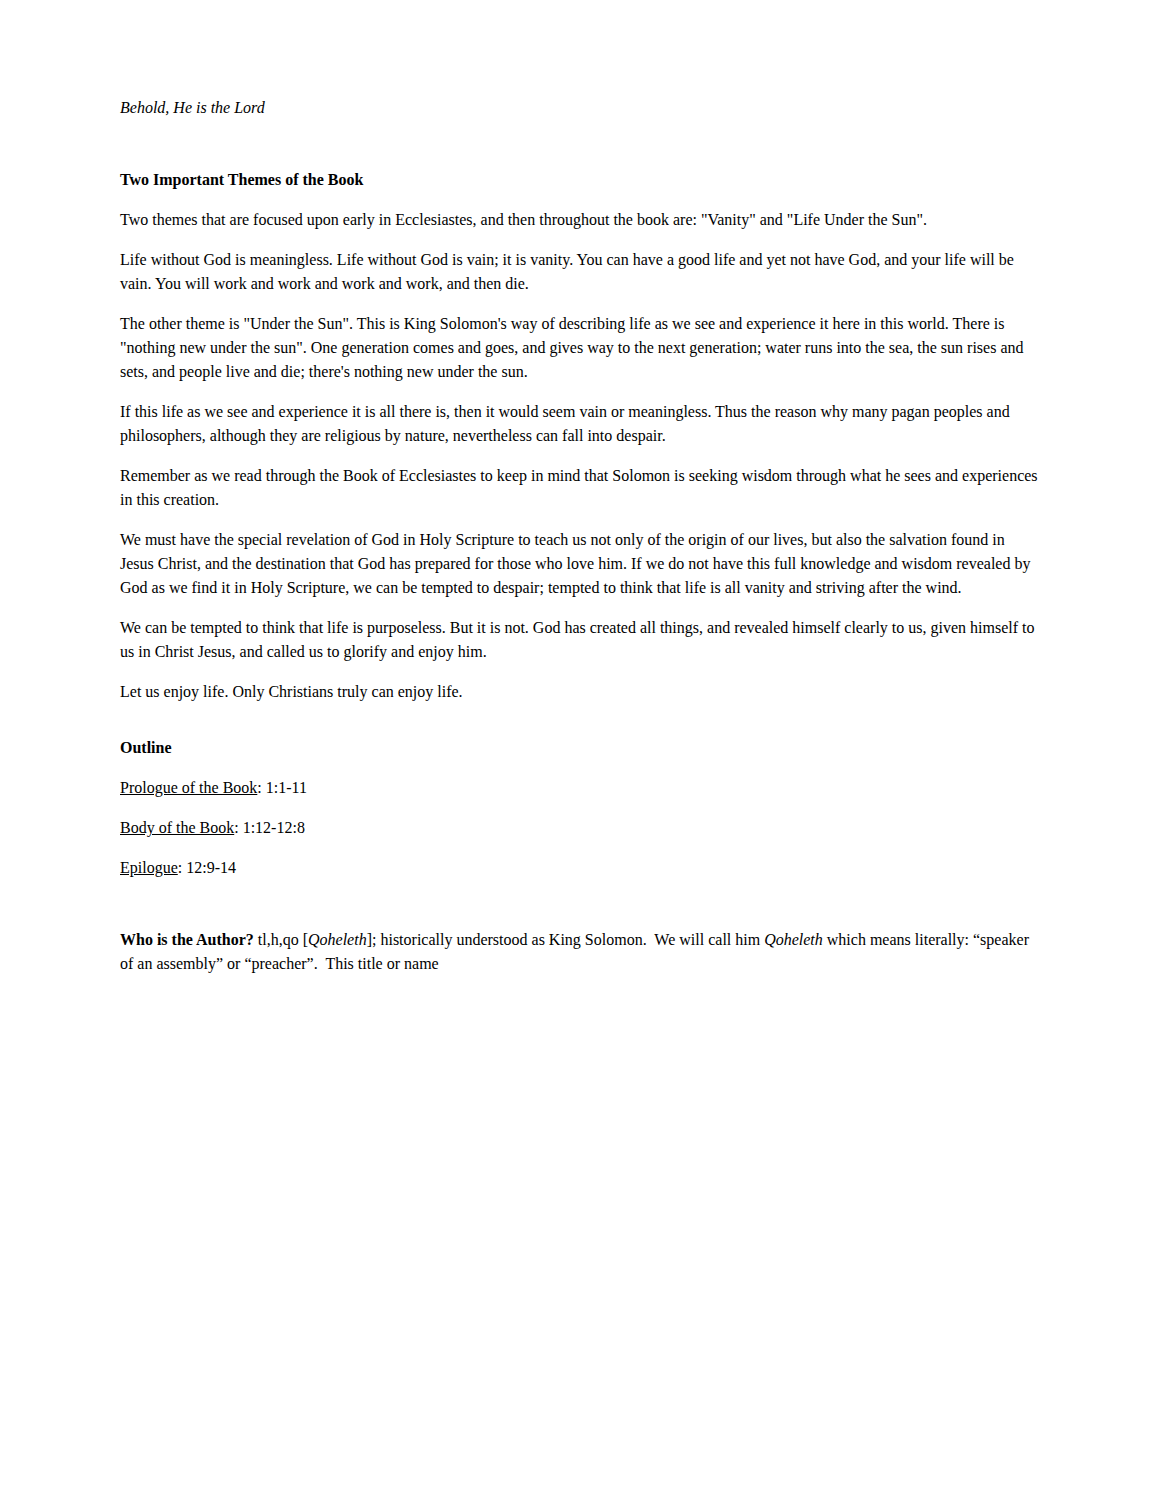Behold, He is the Lord
Two Important Themes of the Book
Two themes that are focused upon early in Ecclesiastes, and then throughout the book are: "Vanity" and "Life Under the Sun".
Life without God is meaningless. Life without God is vain; it is vanity. You can have a good life and yet not have God, and your life will be vain. You will work and work and work and work, and then die.
The other theme is "Under the Sun". This is King Solomon's way of describing life as we see and experience it here in this world. There is "nothing new under the sun". One generation comes and goes, and gives way to the next generation; water runs into the sea, the sun rises and sets, and people live and die; there's nothing new under the sun.
If this life as we see and experience it is all there is, then it would seem vain or meaningless. Thus the reason why many pagan peoples and philosophers, although they are religious by nature, nevertheless can fall into despair.
Remember as we read through the Book of Ecclesiastes to keep in mind that Solomon is seeking wisdom through what he sees and experiences in this creation.
We must have the special revelation of God in Holy Scripture to teach us not only of the origin of our lives, but also the salvation found in Jesus Christ, and the destination that God has prepared for those who love him. If we do not have this full knowledge and wisdom revealed by God as we find it in Holy Scripture, we can be tempted to despair; tempted to think that life is all vanity and striving after the wind.
We can be tempted to think that life is purposeless. But it is not. God has created all things, and revealed himself clearly to us, given himself to us in Christ Jesus, and called us to glorify and enjoy him.
Let us enjoy life. Only Christians truly can enjoy life.
Outline
Prologue of the Book: 1:1-11
Body of the Book: 1:12-12:8
Epilogue: 12:9-14
Who is the Author? tl,h,qo [Qoheleth]; historically understood as King Solomon. We will call him Qoheleth which means literally: “speaker of an assembly” or “preacher”. This title or name